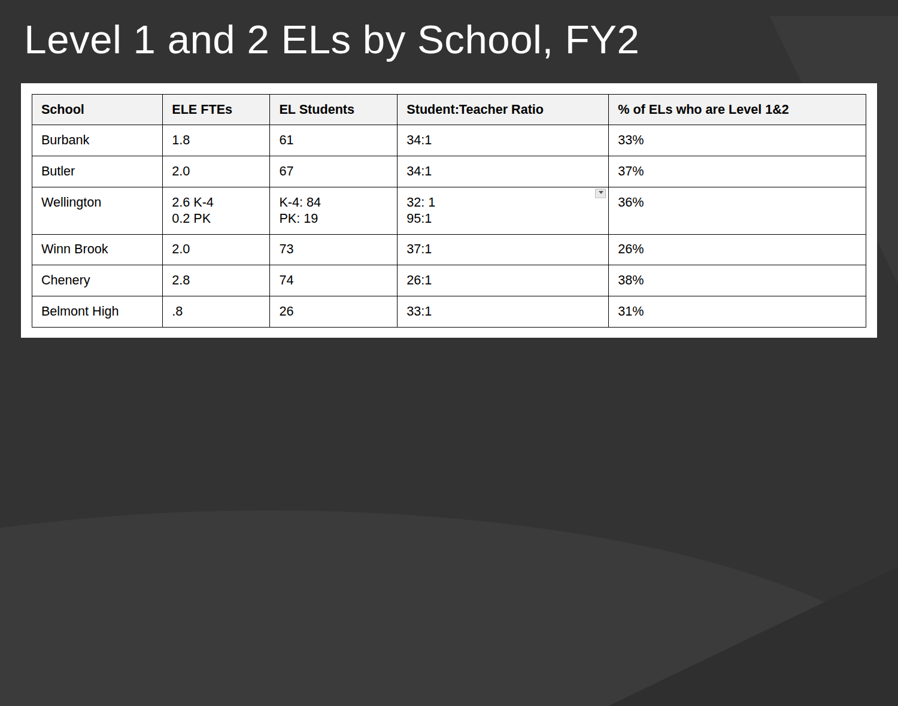Level 1 and 2 ELs by School, FY2
| School | ELE FTEs | EL Students | Student:Teacher Ratio | % of ELs who are Level 1&2 |
| --- | --- | --- | --- | --- |
| Burbank | 1.8 | 61 | 34:1 | 33% |
| Butler | 2.0 | 67 | 34:1 | 37% |
| Wellington | 2.6 K-4 0.2 PK | K-4: 84 PK: 19 | 32: 1 95:1 | 36% |
| Winn Brook | 2.0 | 73 | 37:1 | 26% |
| Chenery | 2.8 | 74 | 26:1 | 38% |
| Belmont High | .8 | 26 | 33:1 | 31% |